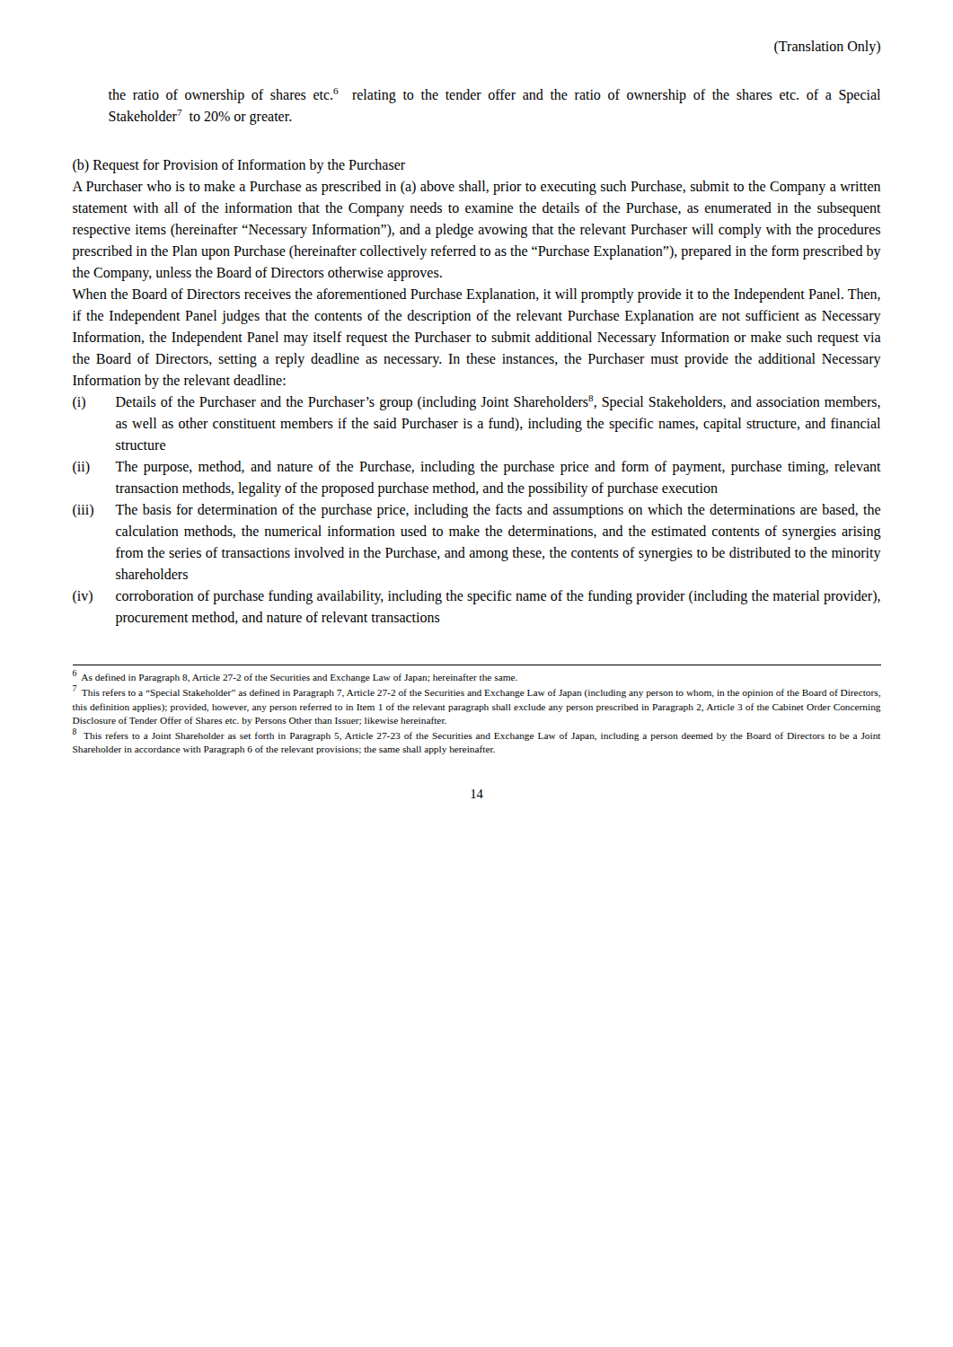(Translation Only)
the ratio of ownership of shares etc.6 relating to the tender offer and the ratio of ownership of the shares etc. of a Special Stakeholder7 to 20% or greater.
(b) Request for Provision of Information by the Purchaser
A Purchaser who is to make a Purchase as prescribed in (a) above shall, prior to executing such Purchase, submit to the Company a written statement with all of the information that the Company needs to examine the details of the Purchase, as enumerated in the subsequent respective items (hereinafter “Necessary Information”), and a pledge avowing that the relevant Purchaser will comply with the procedures prescribed in the Plan upon Purchase (hereinafter collectively referred to as the “Purchase Explanation”), prepared in the form prescribed by the Company, unless the Board of Directors otherwise approves.
When the Board of Directors receives the aforementioned Purchase Explanation, it will promptly provide it to the Independent Panel. Then, if the Independent Panel judges that the contents of the description of the relevant Purchase Explanation are not sufficient as Necessary Information, the Independent Panel may itself request the Purchaser to submit additional Necessary Information or make such request via the Board of Directors, setting a reply deadline as necessary. In these instances, the Purchaser must provide the additional Necessary Information by the relevant deadline:
(i) Details of the Purchaser and the Purchaser’s group (including Joint Shareholders8, Special Stakeholders, and association members, as well as other constituent members if the said Purchaser is a fund), including the specific names, capital structure, and financial structure
(ii) The purpose, method, and nature of the Purchase, including the purchase price and form of payment, purchase timing, relevant transaction methods, legality of the proposed purchase method, and the possibility of purchase execution
(iii) The basis for determination of the purchase price, including the facts and assumptions on which the determinations are based, the calculation methods, the numerical information used to make the determinations, and the estimated contents of synergies arising from the series of transactions involved in the Purchase, and among these, the contents of synergies to be distributed to the minority shareholders
(iv) corroboration of purchase funding availability, including the specific name of the funding provider (including the material provider), procurement method, and nature of relevant transactions
6 As defined in Paragraph 8, Article 27-2 of the Securities and Exchange Law of Japan; hereinafter the same.
7 This refers to a “Special Stakeholder” as defined in Paragraph 7, Article 27-2 of the Securities and Exchange Law of Japan (including any person to whom, in the opinion of the Board of Directors, this definition applies); provided, however, any person referred to in Item 1 of the relevant paragraph shall exclude any person prescribed in Paragraph 2, Article 3 of the Cabinet Order Concerning Disclosure of Tender Offer of Shares etc. by Persons Other than Issuer; likewise hereinafter.
8 This refers to a Joint Shareholder as set forth in Paragraph 5, Article 27-23 of the Securities and Exchange Law of Japan, including a person deemed by the Board of Directors to be a Joint Shareholder in accordance with Paragraph 6 of the relevant provisions; the same shall apply hereinafter.
14